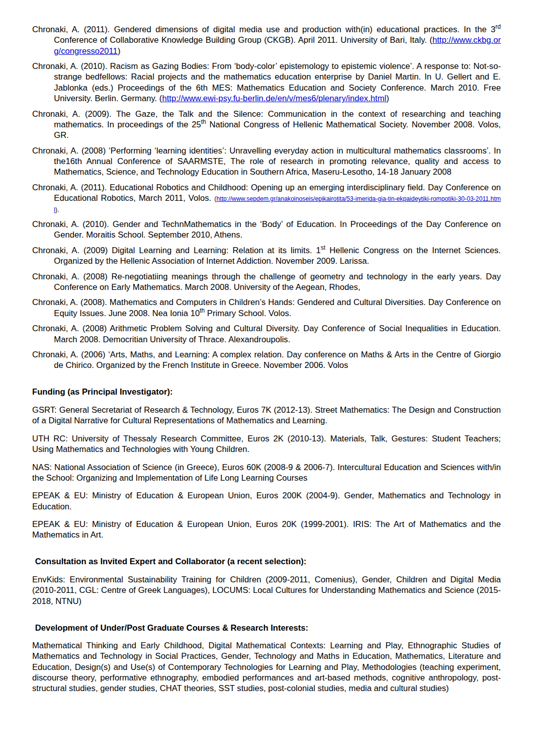Chronaki, A. (2011). Gendered dimensions of digital media use and production with(in) educational practices. In the 3rd Conference of Collaborative Knowledge Building Group (CKGB). April 2011. University of Bari, Italy. (http://www.ckbg.org/congresso2011)
Chronaki, A. (2010). Racism as Gazing Bodies: From ‘body-color’ epistemology to epistemic violence’. A response to: Not-so-strange bedfellows: Racial projects and the mathematics education enterprise by Daniel Martin. In U. Gellert and E. Jablonka (eds.) Proceedings of the 6th MES: Mathematics Education and Society Conference. March 2010. Free University. Berlin. Germany. (http://www.ewi-psy.fu-berlin.de/en/v/mes6/plenary/index.html)
Chronaki, A. (2009). The Gaze, the Talk and the Silence: Communication in the context of researching and teaching mathematics. In proceedings of the 25th National Congress of Hellenic Mathematical Society. November 2008. Volos, GR.
Chronaki, A. (2008) ‘Performing ‘learning identities’: Unravelling everyday action in multicultural mathematics classrooms’. In the16th Annual Conference of SAARMSTE, The role of research in promoting relevance, quality and access to Mathematics, Science, and Technology Education in Southern Africa, Maseru-Lesotho, 14-18 January 2008
Chronaki, A. (2011). Educational Robotics and Childhood: Opening up an emerging interdisciplinary field. Day Conference on Educational Robotics, March 2011, Volos. (http://www.sepdem.gr/anakoinoseis/epikairotita/53-imerida-gia-tin-ekpaideytiki-rompotiki-30-03-2011.html).
Chronaki, A. (2010). Gender and TechnMathematics in the ‘Body’ of Education. In Proceedings of the Day Conference on Gender. Moraitis School. September 2010, Athens.
Chronaki, A. (2009) Digital Learning and Learning: Relation at its limits. 1st Hellenic Congress on the Internet Sciences. Organized by the Hellenic Association of Internet Addiction. November 2009. Larissa.
Chronaki, A. (2008) Re-negotiatiing meanings through the challenge of geometry and technology in the early years. Day Conference on Early Mathematics. March 2008. University of the Aegean, Rhodes,
Chronaki, A. (2008). Mathematics and Computers in Children’s Hands: Gendered and Cultural Diversities. Day Conference on Equity Issues. June 2008. Nea Ionia 10th Primary School. Volos.
Chronaki, A. (2008) Arithmetic Problem Solving and Cultural Diversity. Day Conference of Social Inequalities in Education. March 2008. Democritian University of Thrace. Alexandroupolis.
Chronaki, A. (2006) ‘Arts, Maths, and Learning: A complex relation. Day conference on Maths & Arts in the Centre of Giorgio de Chirico. Organized by the French Institute in Greece. November 2006. Volos
Funding (as Principal Investigator):
GSRT: General Secretariat of Research & Technology, Euros 7K (2012-13). Street Mathematics: The Design and Construction of a Digital Narrative for Cultural Representations of Mathematics and Learning.
UTH RC: University of Thessaly Research Committee, Euros 2K (2010-13). Materials, Talk, Gestures: Student Teachers; Using Mathematics and Technologies with Young Children.
NAS: National Association of Science (in Greece), Euros 60K (2008-9 & 2006-7). Intercultural Education and Sciences with/in the School: Organizing and Implementation of Life Long Learning Courses
EPEAK & EU: Ministry of Education & European Union, Euros 200K (2004-9). Gender, Mathematics and Technology in Education.
EPEAK & EU: Ministry of Education & European Union, Euros 20K (1999-2001). IRIS: The Art of Mathematics and the Mathematics in Art.
Consultation as Invited Expert and Collaborator (a recent selection):
EnvKids: Environmental Sustainability Training for Children (2009-2011, Comenius), Gender, Children and Digital Media (2010-2011, CGL: Centre of Greek Languages), LOCUMS: Local Cultures for Understanding Mathematics and Science (2015-2018, NTNU)
Development of Under/Post Graduate Courses & Research Interests:
Mathematical Thinking and Early Childhood, Digital Mathematical Contexts: Learning and Play, Ethnographic Studies of Mathematics and Technology in Social Practices, Gender, Technology and Maths in Education, Mathematics, Literature and Education, Design(s) and Use(s) of Contemporary Technologies for Learning and Play, Methodologies (teaching experiment, discourse theory, performative ethnography, embodied performances and art-based methods, cognitive anthropology, post-structural studies, gender studies, CHAT theories, SST studies, post-colonial studies, media and cultural studies)